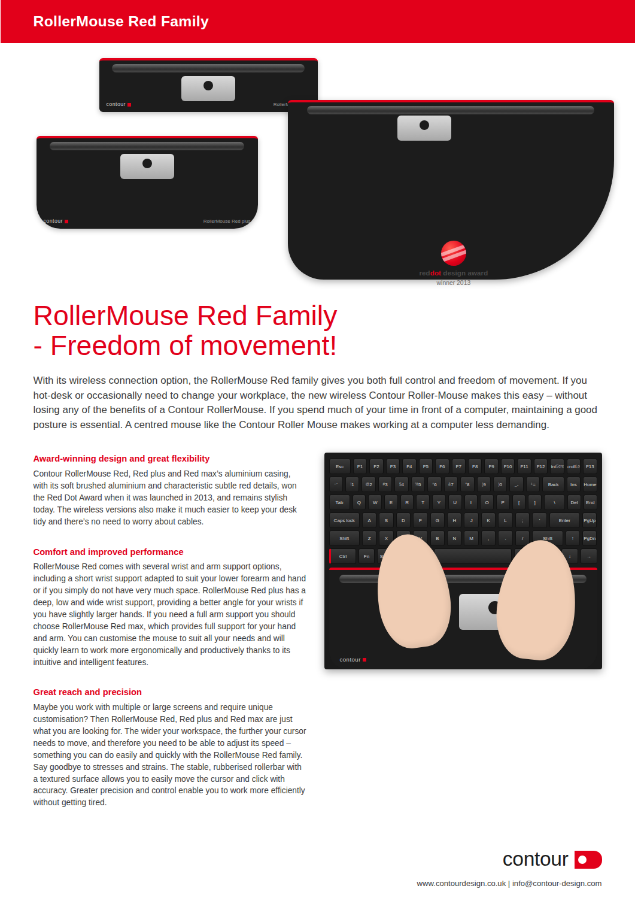RollerMouse Red Family
contour RollerMouse Red
contour RollerMouse Red plus
reddot design award
winner 2013
RollerMouse Red Family
- Freedom of movement!
With its wireless connection option, the RollerMouse Red family gives you both full control and freedom of movement. If you hot-desk or occasionally need to change your workplace, the new wireless Contour Roller-Mouse makes this easy – without losing any of the benefits of a Contour RollerMouse. If you spend much of your time in front of a computer, maintaining a good posture is essential. A centred mouse like the Contour Roller Mouse makes working at a computer less demanding.
Award-winning design and great flexibility
Contour RollerMouse Red, Red plus and Red max’s aluminium casing, with its soft brushed aluminium and characteristic subtle red details, won the Red Dot Award when it was launched in 2013, and remains stylish today. The wireless versions also make it much easier to keep your desk tidy and there’s no need to worry about cables.
Comfort and improved performance
RollerMouse Red comes with several wrist and arm support options, including a short wrist support adapted to suit your lower forearm and hand or if you simply do not have very much space. RollerMouse Red plus has a deep, low and wide wrist support, providing a better angle for your wrists if you have slightly larger hands. If you need a full arm support you should choose RollerMouse Red max, which provides full support for your hand and arm. You can customise the mouse to suit all your needs and will quickly learn to work more ergonomically and productively thanks to its intuitive and intelligent features.
Great reach and precision
Maybe you work with multiple or large screens and require unique customisation? Then RollerMouse Red, Red plus and Red max are just what you are looking for. The wider your workspace, the further your cursor needs to move, and therefore you need to be able to adjust its speed – something you can do easily and quickly with the RollerMouse Red family. Say goodbye to stresses and strains. The stable, rubberised rollerbar with a textured surface allows you to easily move the cursor and click with accuracy. Greater precision and control enable you to work more efficiently without getting tired.
Esc F1 F2 F3 F4 F5 F6 F7 F8 F9 F10 F11 F12 Print
Screen Scroll
Lock F13
~` !1 @2 #3 $4 % 5 ^6 &7 *8 (9 ) 0 _- += Back Ins Home
Tab Q W E R T Y U I O P [ ] \ Del End
Caps lock A S D F G H J K L ; ' Enter PgUp
Shift Z X C V B N M , . / Shift ↑ PgDn
Ctrl Fn Start
option Alt
cmd ⌘ Alt Gr
cmd ⌘ ← ↓ →
contour
contour
www.contourdesign.co.uk | info@contour-design.com